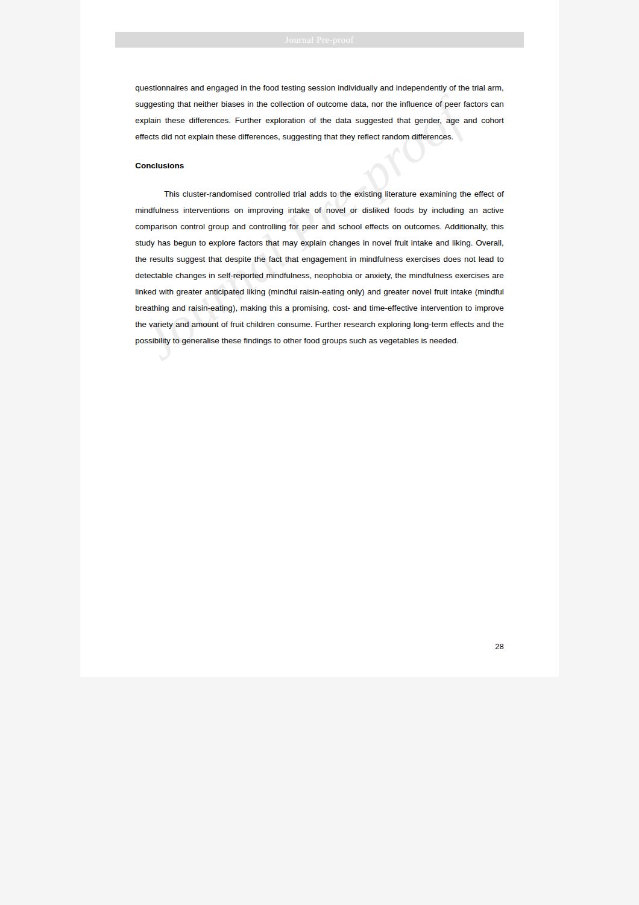Journal Pre-proof
Journal Pre-proof
questionnaires and engaged in the food testing session individually and independently of the trial arm, suggesting that neither biases in the collection of outcome data, nor the influence of peer factors can explain these differences. Further exploration of the data suggested that gender, age and cohort effects did not explain these differences, suggesting that they reflect random differences.
Conclusions
This cluster-randomised controlled trial adds to the existing literature examining the effect of mindfulness interventions on improving intake of novel or disliked foods by including an active comparison control group and controlling for peer and school effects on outcomes. Additionally, this study has begun to explore factors that may explain changes in novel fruit intake and liking. Overall, the results suggest that despite the fact that engagement in mindfulness exercises does not lead to detectable changes in self-reported mindfulness, neophobia or anxiety, the mindfulness exercises are linked with greater anticipated liking (mindful raisin-eating only) and greater novel fruit intake (mindful breathing and raisin-eating), making this a promising, cost- and time-effective intervention to improve the variety and amount of fruit children consume. Further research exploring long-term effects and the possibility to generalise these findings to other food groups such as vegetables is needed.
28